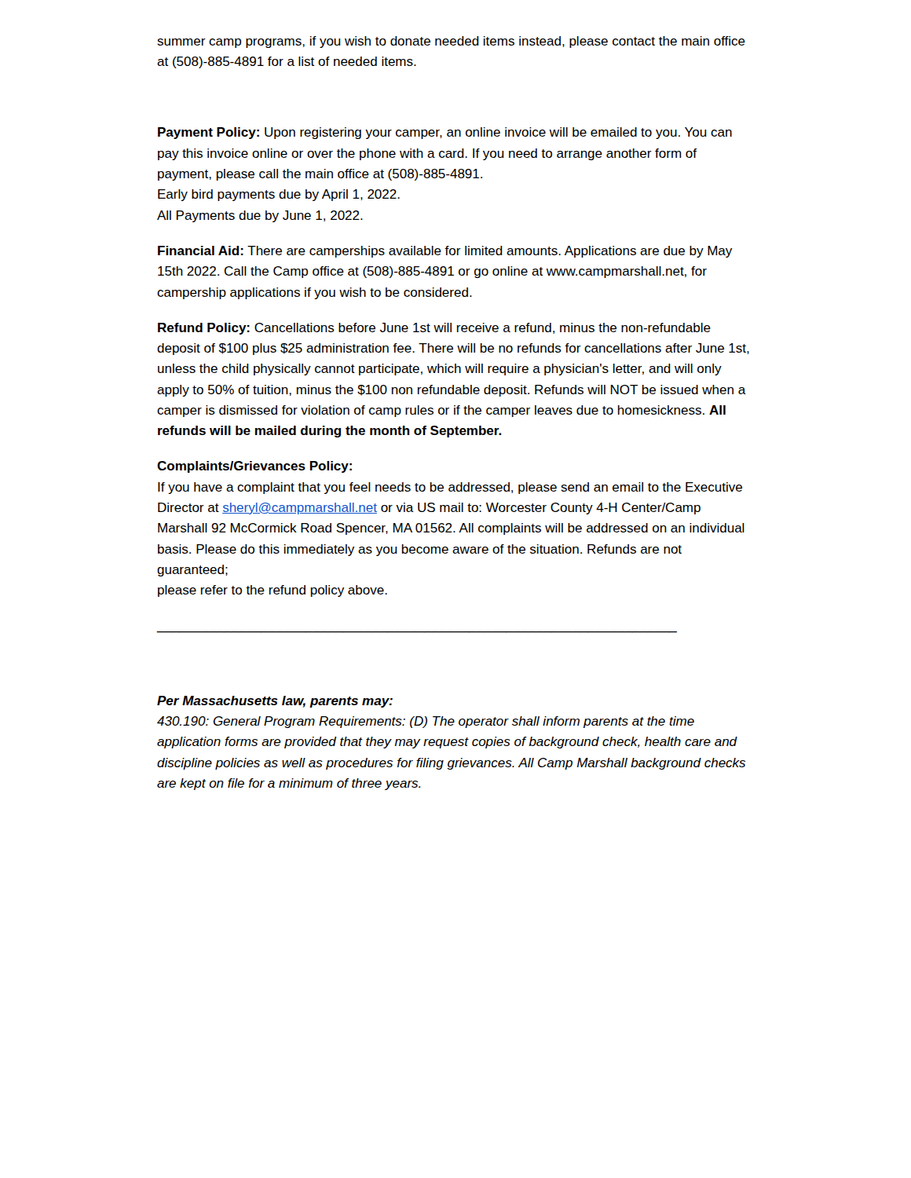summer camp programs, if you wish to donate needed items instead, please contact the main office at (508)-885-4891 for a list of needed items.
Payment Policy: Upon registering your camper, an online invoice will be emailed to you. You can pay this invoice online or over the phone with a card. If you need to arrange another form of payment, please call the main office at (508)-885-4891.
Early bird payments due by April 1, 2022.
All Payments due by June 1, 2022.
Financial Aid: There are camperships available for limited amounts. Applications are due by May 15th 2022. Call the Camp office at (508)-885-4891 or go online at www.campmarshall.net, for campership applications if you wish to be considered.
Refund Policy: Cancellations before June 1st will receive a refund, minus the non-refundable deposit of $100 plus $25 administration fee. There will be no refunds for cancellations after June 1st, unless the child physically cannot participate, which will require a physician's letter, and will only apply to 50% of tuition, minus the $100 non refundable deposit. Refunds will NOT be issued when a camper is dismissed for violation of camp rules or if the camper leaves due to homesickness. All refunds will be mailed during the month of September.
Complaints/Grievances Policy:
If you have a complaint that you feel needs to be addressed, please send an email to the Executive Director at sheryl@campmarshall.net or via US mail to: Worcester County 4-H Center/Camp Marshall 92 McCormick Road Spencer, MA 01562. All complaints will be addressed on an individual basis. Please do this immediately as you become aware of the situation. Refunds are not guaranteed;
please refer to the refund policy above.
______________________________________________________________________
Per Massachusetts law, parents may:
430.190: General Program Requirements: (D) The operator shall inform parents at the time application forms are provided that they may request copies of background check, health care and discipline policies as well as procedures for filing grievances. All Camp Marshall background checks are kept on file for a minimum of three years.